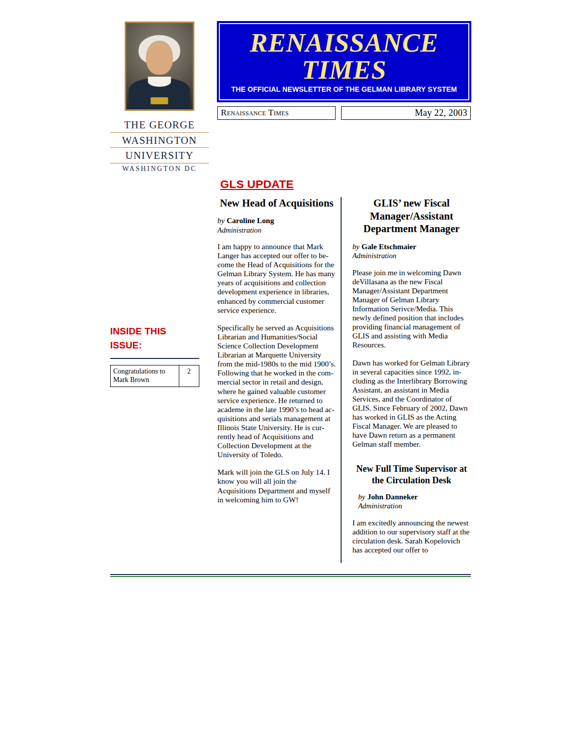THE GEORGE WASHINGTON UNIVERSITY WASHINGTON DC
RENAISSANCE TIMES
THE OFFICIAL NEWSLETTER OF THE GELMAN LIBRARY SYSTEM
Renaissance Times
May 22, 2003
INSIDE THIS
ISSUE:
| Congratulations to Mark Brown | 2 |
GLS UPDATE
New Head of Acquisitions
by Caroline Long
Administration
I am happy to announce that Mark Langer has accepted our offer to become the Head of Acquisitions for the Gelman Library System. He has many years of acquisitions and collection development experience in libraries, enhanced by commercial customer service experience.
Specifically he served as Acquisitions Librarian and Humanities/Social Science Collection Development Librarian at Marquette University from the mid-1980s to the mid 1900’s. Following that he worked in the commercial sector in retail and design, where he gained valuable customer service experience. He returned to academe in the late 1990’s to head acquisitions and serials management at Illinois State University. He is currently head of Acquisitions and Collection Development at the University of Toledo.
Mark will join the GLS on July 14. I know you will all join the Acquisitions Department and myself in welcoming him to GW!
GLIS’ new Fiscal Manager/Assistant Department Manager
by Gale Etschmaier
Administration
Please join me in welcoming Dawn deVillasana as the new Fiscal Manager/Assistant Department Manager of Gelman Library Information Serivce/Media. This newly defined position that includes providing financial management of GLIS and assisting with Media Resources.
Dawn has worked for Gelman Library in several capacities since 1992, including as the Interlibrary Borrowing Assistant, an assistant in Media Services, and the Coordinator of GLIS. Since February of 2002, Dawn has worked in GLIS as the Acting Fiscal Manager. We are pleased to have Dawn return as a permanent Gelman staff member.
New Full Time Supervisor at the Circulation Desk
by John Danneker
Administration
I am excitedly announcing the newest addition to our supervisory staff at the circulation desk. Sarah Kopelovich has accepted our offer to